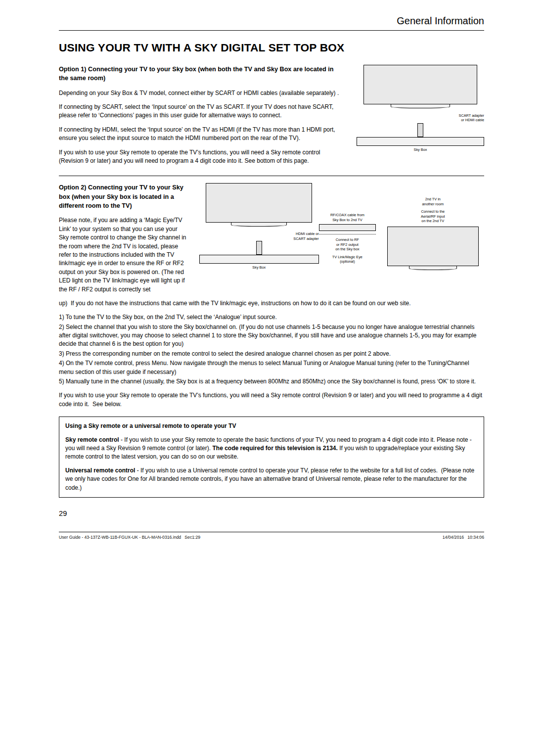General Information
USING YOUR TV WITH A SKY DIGITAL SET TOP BOX
Option 1) Connecting your TV to your Sky box (when both the TV and Sky Box are located in the same room)
Depending on your Sky Box & TV model, connect either by SCART or HDMI cables (available separately) .
If connecting by SCART, select the ‘Input source’ on the TV as SCART. If your TV does not have SCART, please refer to ‘Connections’ pages in this user guide for alternative ways to connect.
If connecting by HDMI, select the ‘Input source’ on the TV as HDMI (if the TV has more than 1 HDMI port, ensure you select the input source to match the HDMI numbered port on the rear of the TV).
If you wish to use your Sky remote to operate the TV’s functions, you will need a Sky remote control (Revision 9 or later) and you will need to program a 4 digit code into it. See bottom of this page.
SCART adapter
or HDMI cable
Sky Box
Option 2) Connecting your TV to your Sky box (when your Sky box is located in a different room to the TV)
Please note, if you are adding a ‘Magic Eye/TV Link’ to your system so that you can use your Sky remote control to change the Sky channel in the room where the 2nd TV is located, please refer to the instructions included with the TV link/magic eye in order to ensure the RF or RF2 output on your Sky box is powered on. (The red LED light on the TV link/magic eye will light up if the RF / RF2 output is correctly set
HDMI cable or
SCART adapter
Sky Box
RF/COAX cable from
Sky Box to 2nd TV
Connect to RF
or RF2 output
on the Sky box
TV Link/Magic Eye
(optional)
2nd TV in
another room
Connect to the
Aerial/RF input
on the 2nd TV
up) If you do not have the instructions that came with the TV link/magic eye, instructions on how to do it can be found on our web site.
1) To tune the TV to the Sky box, on the 2nd TV, select the ‘Analogue’ input source.
2) Select the channel that you wish to store the Sky box/channel on. (If you do not use channels 1-5 because you no longer have analogue terrestrial channels after digital switchover, you may choose to select channel 1 to store the Sky box/channel, if you still have and use analogue channels 1-5, you may for example decide that channel 6 is the best option for you)
3) Press the corresponding number on the remote control to select the desired analogue channel chosen as per point 2 above.
4) On the TV remote control, press Menu. Now navigate through the menus to select Manual Tuning or Analogue Manual tuning (refer to the Tuning/Channel menu section of this user guide if necessary)
5) Manually tune in the channel (usually, the Sky box is at a frequency between 800Mhz and 850Mhz) once the Sky box/channel is found, press ‘OK’ to store it.
If you wish to use your Sky remote to operate the TV’s functions, you will need a Sky remote control (Revision 9 or later) and you will need to programme a 4 digit code into it. See below.
Using a Sky remote or a universal remote to operate your TV
Sky remote control - If you wish to use your Sky remote to operate the basic functions of your TV, you need to program a 4 digit code into it. Please note - you will need a Sky Revision 9 remote control (or later). The code required for this television is 2134. If you wish to upgrade/replace your existing Sky remote control to the latest version, you can do so on our website.
Universal remote control - If you wish to use a Universal remote control to operate your TV, please refer to the website for a full list of codes. (Please note we only have codes for One for All branded remote controls, if you have an alternative brand of Universal remote, please refer to the manufacturer for the code.)
29
User Guide - 43-137Z-WB-11B-FGUX-UK - BLA-MAN-0316.indd Sec1:29
14/04/2016 10:34:06